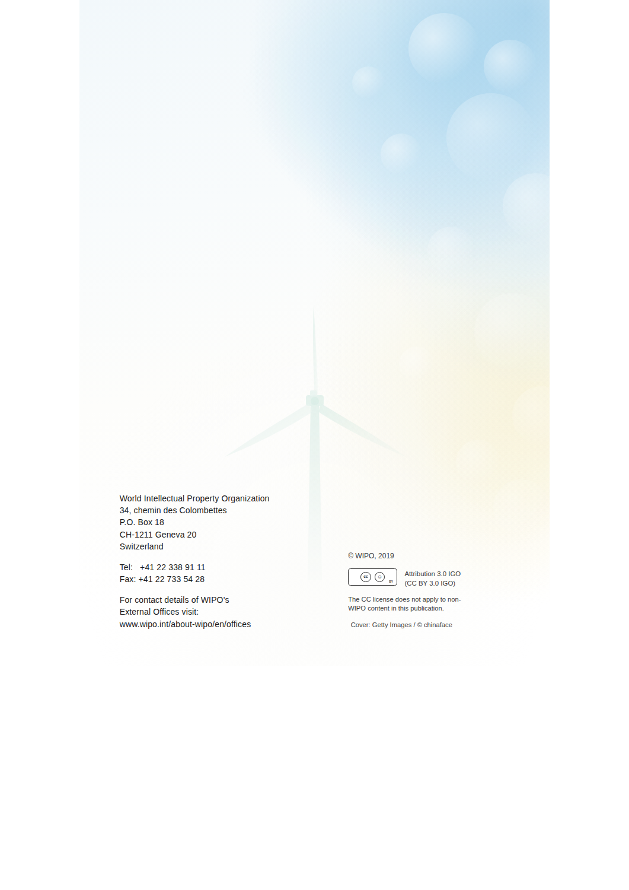World Intellectual Property Organization
34, chemin des Colombettes
P.O. Box 18
CH-1211 Geneva 20
Switzerland
Tel: +41 22 338 91 11
Fax: +41 22 733 54 28
For contact details of WIPO's
External Offices visit:
www.wipo.int/about-wipo/en/offices
© WIPO, 2019
cc ☺ BY
Attribution 3.0 IGO (CC BY 3.0 IGO)
The CC license does not apply to non-
WIPO content in this publication.
Cover: Getty Images / © chinaface